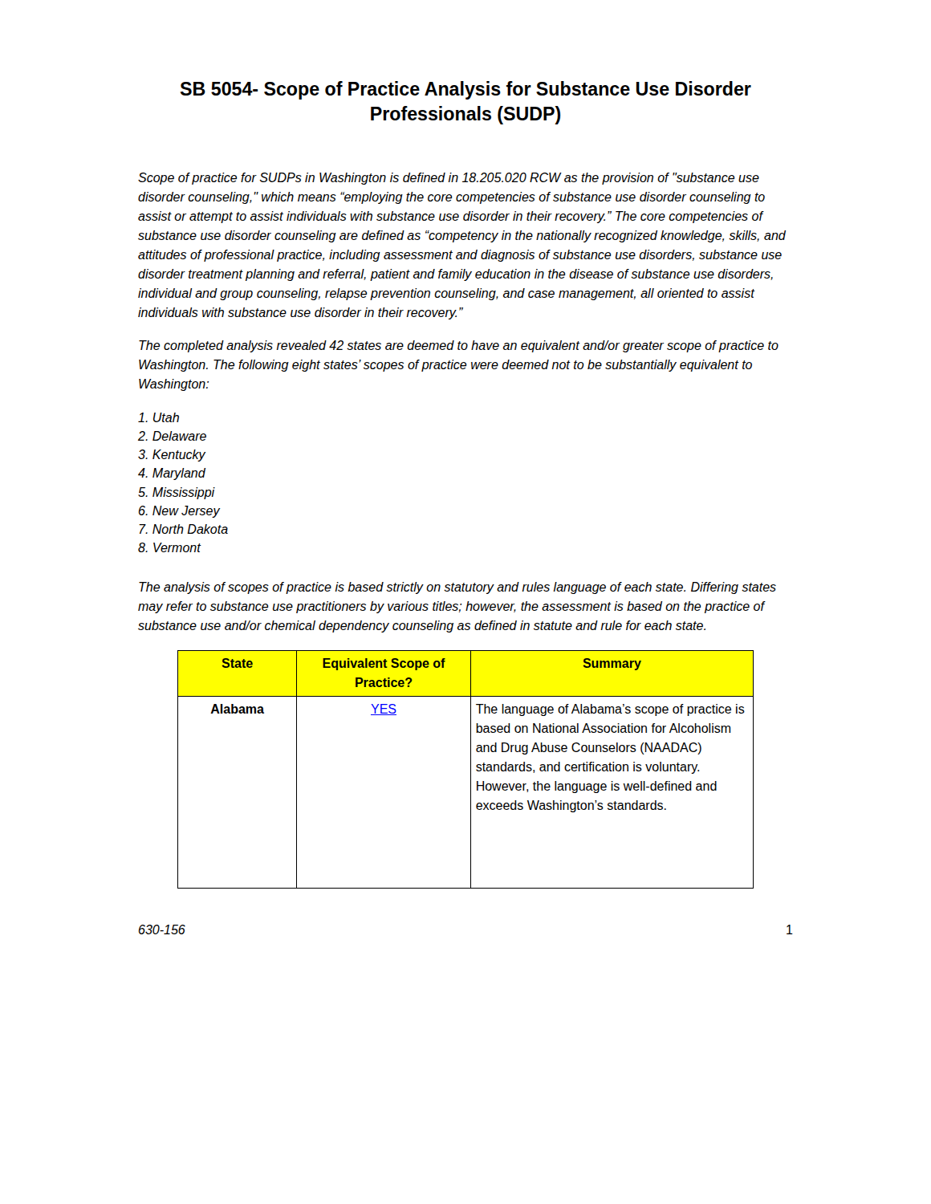SB 5054- Scope of Practice Analysis for Substance Use Disorder
Professionals (SUDP)
Scope of practice for SUDPs in Washington is defined in 18.205.020 RCW as the provision of "substance use disorder counseling," which means “employing the core competencies of substance use disorder counseling to assist or attempt to assist individuals with substance use disorder in their recovery.” The core competencies of substance use disorder counseling are defined as “competency in the nationally recognized knowledge, skills, and attitudes of professional practice, including assessment and diagnosis of substance use disorders, substance use disorder treatment planning and referral, patient and family education in the disease of substance use disorders, individual and group counseling, relapse prevention counseling, and case management, all oriented to assist individuals with substance use disorder in their recovery.”
The completed analysis revealed 42 states are deemed to have an equivalent and/or greater scope of practice to Washington. The following eight states’ scopes of practice were deemed not to be substantially equivalent to Washington:
Utah
Delaware
Kentucky
Maryland
Mississippi
New Jersey
North Dakota
Vermont
The analysis of scopes of practice is based strictly on statutory and rules language of each state. Differing states may refer to substance use practitioners by various titles; however, the assessment is based on the practice of substance use and/or chemical dependency counseling as defined in statute and rule for each state.
| State | Equivalent Scope of Practice? | Summary |
| --- | --- | --- |
| Alabama | YES | The language of Alabama’s scope of practice is based on National Association for Alcoholism and Drug Abuse Counselors (NAADAC) standards, and certification is voluntary. However, the language is well-defined and exceeds Washington’s standards. |
630-156 1